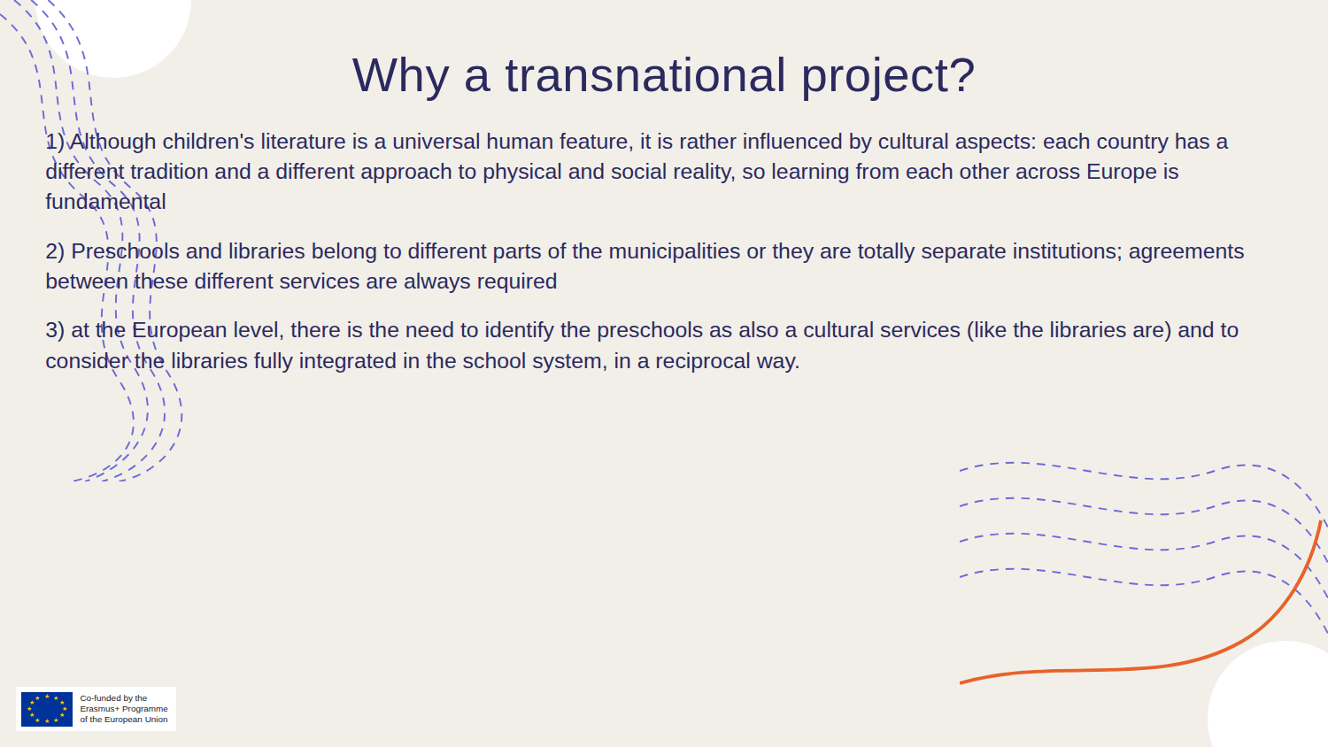Why a transnational project?
1) Although children's literature is a universal human feature, it is rather influenced by cultural aspects: each country has a different tradition and a different approach to physical and social reality, so learning from each other across Europe is fundamental
2) Preschools and libraries belong to different parts of the municipalities or they are totally separate institutions; agreements between these different services are always required
3) at the European level, there is the need to identify the preschools as also a cultural services (like the libraries are) and to consider the libraries fully integrated in the school system, in a reciprocal way.
★ ★ ★ ★ ★ ★ ★ ★ ★ ★ ★ ★
Co-funded by the
Erasmus+ Programme
of the European Union